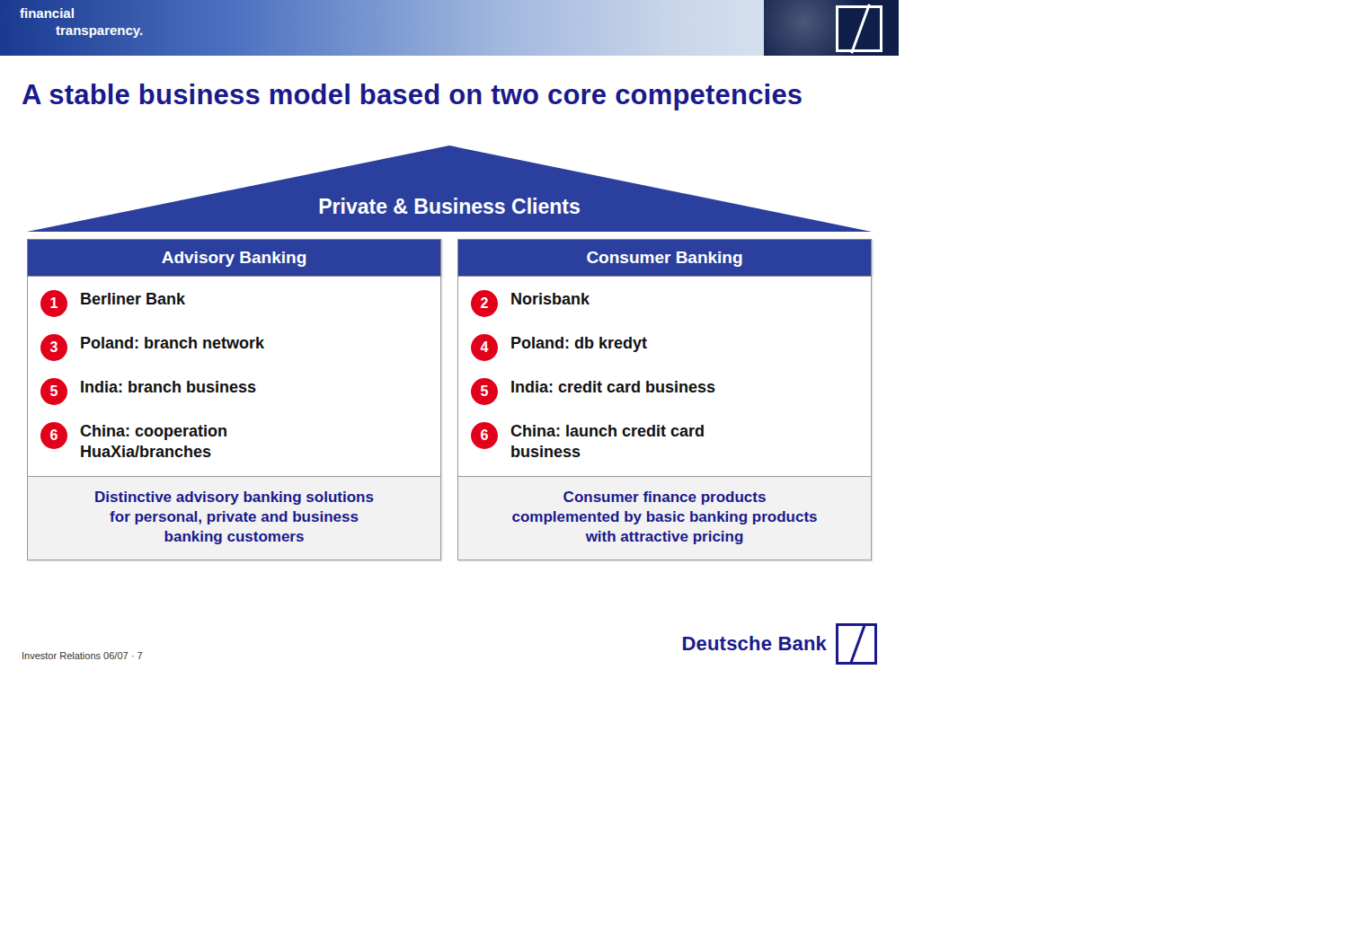financial transparency.
A stable business model based on two core competencies
Private & Business Clients
Advisory Banking
1 Berliner Bank
3 Poland: branch network
5 India: branch business
6 China: cooperation
HuaXia/branches
Distinctive advisory banking solutions
for personal, private and business
banking customers
Consumer Banking
2 Norisbank
4 Poland: db kredyt
5 India: credit card business
6 China: launch credit card
business
Consumer finance products
complemented by basic banking products
with attractive pricing
Investor Relations 06/07 · 7
Deutsche Bank